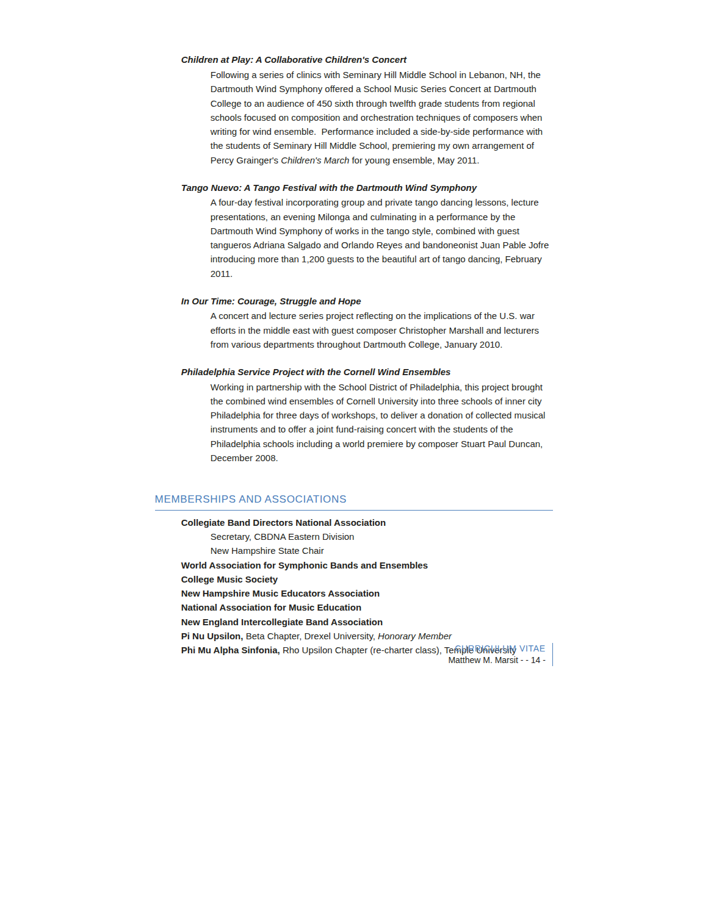Children at Play: A Collaborative Children's Concert
Following a series of clinics with Seminary Hill Middle School in Lebanon, NH, the Dartmouth Wind Symphony offered a School Music Series Concert at Dartmouth College to an audience of 450 sixth through twelfth grade students from regional schools focused on composition and orchestration techniques of composers when writing for wind ensemble. Performance included a side-by-side performance with the students of Seminary Hill Middle School, premiering my own arrangement of Percy Grainger's Children's March for young ensemble, May 2011.
Tango Nuevo: A Tango Festival with the Dartmouth Wind Symphony
A four-day festival incorporating group and private tango dancing lessons, lecture presentations, an evening Milonga and culminating in a performance by the Dartmouth Wind Symphony of works in the tango style, combined with guest tangueros Adriana Salgado and Orlando Reyes and bandoneonist Juan Pable Jofre introducing more than 1,200 guests to the beautiful art of tango dancing, February 2011.
In Our Time: Courage, Struggle and Hope
A concert and lecture series project reflecting on the implications of the U.S. war efforts in the middle east with guest composer Christopher Marshall and lecturers from various departments throughout Dartmouth College, January 2010.
Philadelphia Service Project with the Cornell Wind Ensembles
Working in partnership with the School District of Philadelphia, this project brought the combined wind ensembles of Cornell University into three schools of inner city Philadelphia for three days of workshops, to deliver a donation of collected musical instruments and to offer a joint fund-raising concert with the students of the Philadelphia schools including a world premiere by composer Stuart Paul Duncan, December 2008.
Memberships and Associations
Collegiate Band Directors National Association
Secretary, CBDNA Eastern Division
New Hampshire State Chair
World Association for Symphonic Bands and Ensembles
College Music Society
New Hampshire Music Educators Association
National Association for Music Education
New England Intercollegiate Band Association
Pi Nu Upsilon, Beta Chapter, Drexel University, Honorary Member
Phi Mu Alpha Sinfonia, Rho Upsilon Chapter (re-charter class), Temple University
CURRICULUM VITAE
Matthew M. Marsit - - 14 -